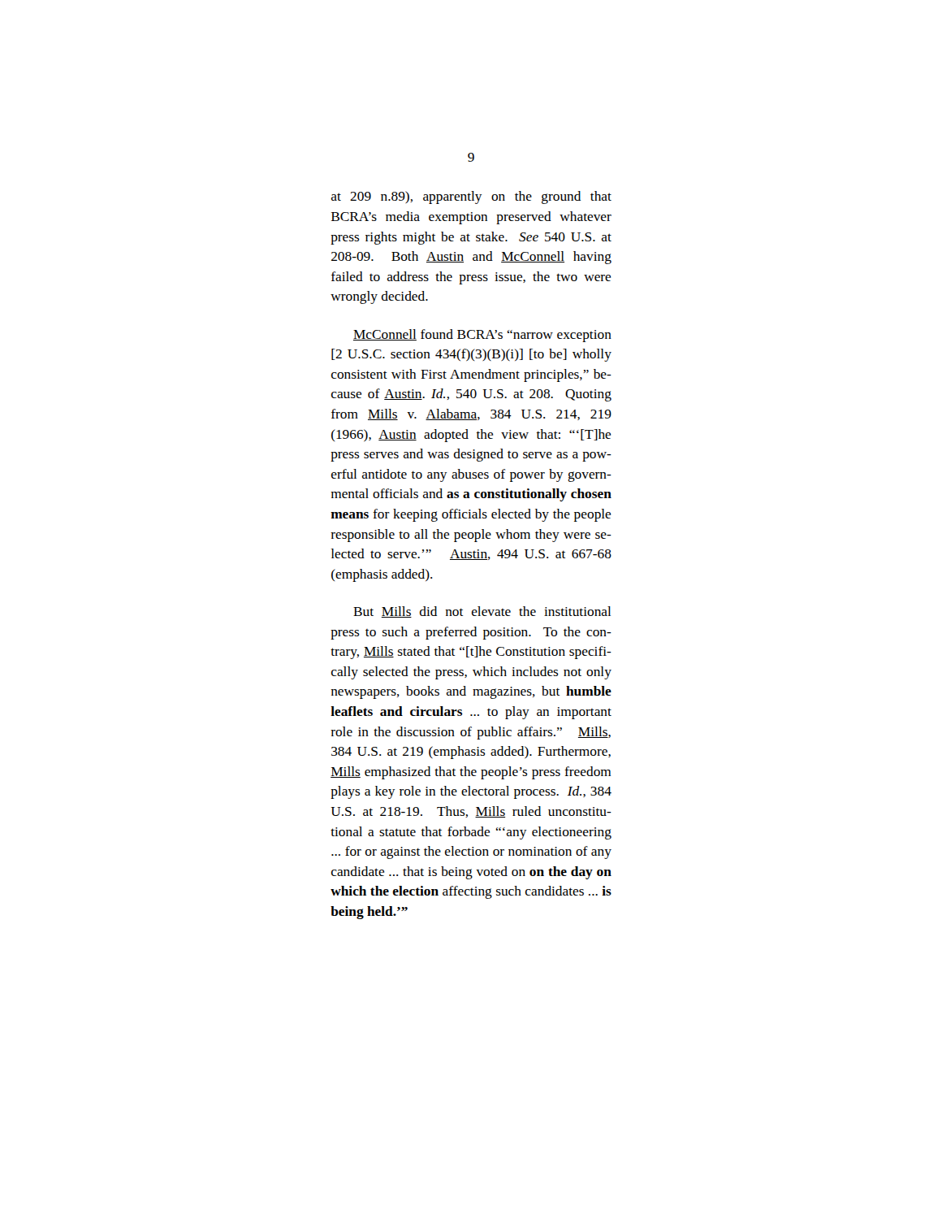9
at 209 n.89), apparently on the ground that BCRA’s media exemption preserved whatever press rights might be at stake. See 540 U.S. at 208-09. Both Austin and McConnell having failed to address the press issue, the two were wrongly decided.
McConnell found BCRA’s “narrow exception [2 U.S.C. section 434(f)(3)(B)(i)] [to be] wholly consistent with First Amendment principles,” because of Austin. Id., 540 U.S. at 208. Quoting from Mills v. Alabama, 384 U.S. 214, 219 (1966), Austin adopted the view that: “‘[T]he press serves and was designed to serve as a powerful antidote to any abuses of power by governmental officials and as a constitutionally chosen means for keeping officials elected by the people responsible to all the people whom they were selected to serve.’” Austin, 494 U.S. at 667-68 (emphasis added).
But Mills did not elevate the institutional press to such a preferred position. To the contrary, Mills stated that “[t]he Constitution specifically selected the press, which includes not only newspapers, books and magazines, but humble leaflets and circulars ... to play an important role in the discussion of public affairs.” Mills, 384 U.S. at 219 (emphasis added). Furthermore, Mills emphasized that the people’s press freedom plays a key role in the electoral process. Id., 384 U.S. at 218-19. Thus, Mills ruled unconstitutional a statute that forbade “‘any electioneering ... for or against the election or nomination of any candidate ... that is being voted on on the day on which the election affecting such candidates ... is being held.’”